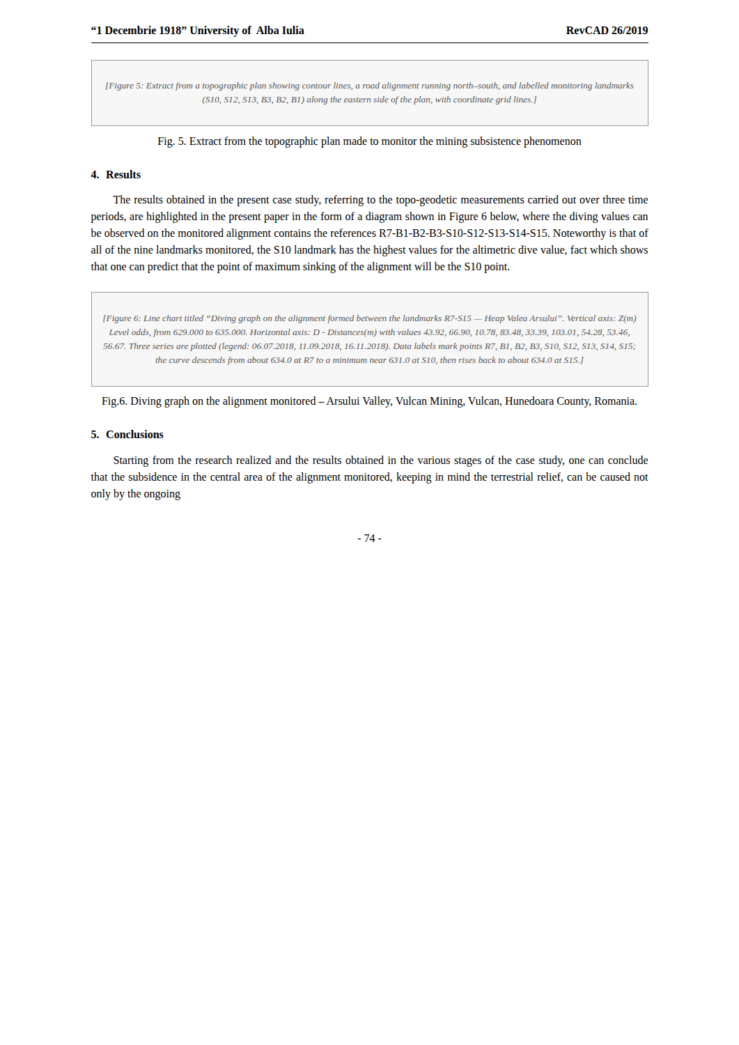“1 Decembrie 1918” University of Alba Iulia
RevCAD 26/2019
[Figure 5: Extract from a topographic plan showing contour lines, a road alignment running north–south, and labelled monitoring landmarks (S10, S12, S13, B3, B2, B1) along the eastern side of the plan, with coordinate grid lines.]
Fig. 5. Extract from the topographic plan made to monitor the mining subsistence phenomenon
4. Results
The results obtained in the present case study, referring to the topo-geodetic measurements carried out over three time periods, are highlighted in the present paper in the form of a diagram shown in Figure 6 below, where the diving values can be observed on the monitored alignment contains the references R7-B1-B2-B3-S10-S12-S13-S14-S15. Noteworthy is that of all of the nine landmarks monitored, the S10 landmark has the highest values for the altimetric dive value, fact which shows that one can predict that the point of maximum sinking of the alignment will be the S10 point.
[Figure 6: Line chart titled “Diving graph on the alignment formed between the landmarks R7-S15 — Heap Valea Arsului”. Vertical axis: Z(m) Level odds, from 629.000 to 635.000. Horizontal axis: D - Distances(m) with values 43.92, 66.90, 10.78, 83.48, 33.39, 103.01, 54.28, 53.46, 56.67. Three series are plotted (legend: 06.07.2018, 11.09.2018, 16.11.2018). Data labels mark points R7, B1, B2, B3, S10, S12, S13, S14, S15; the curve descends from about 634.0 at R7 to a minimum near 631.0 at S10, then rises back to about 634.0 at S15.]
Fig.6. Diving graph on the alignment monitored – Arsului Valley, Vulcan Mining, Vulcan, Hunedoara County, Romania.
5. Conclusions
Starting from the research realized and the results obtained in the various stages of the case study, one can conclude that the subsidence in the central area of the alignment monitored, keeping in mind the terrestrial relief, can be caused not only by the ongoing
- 74 -